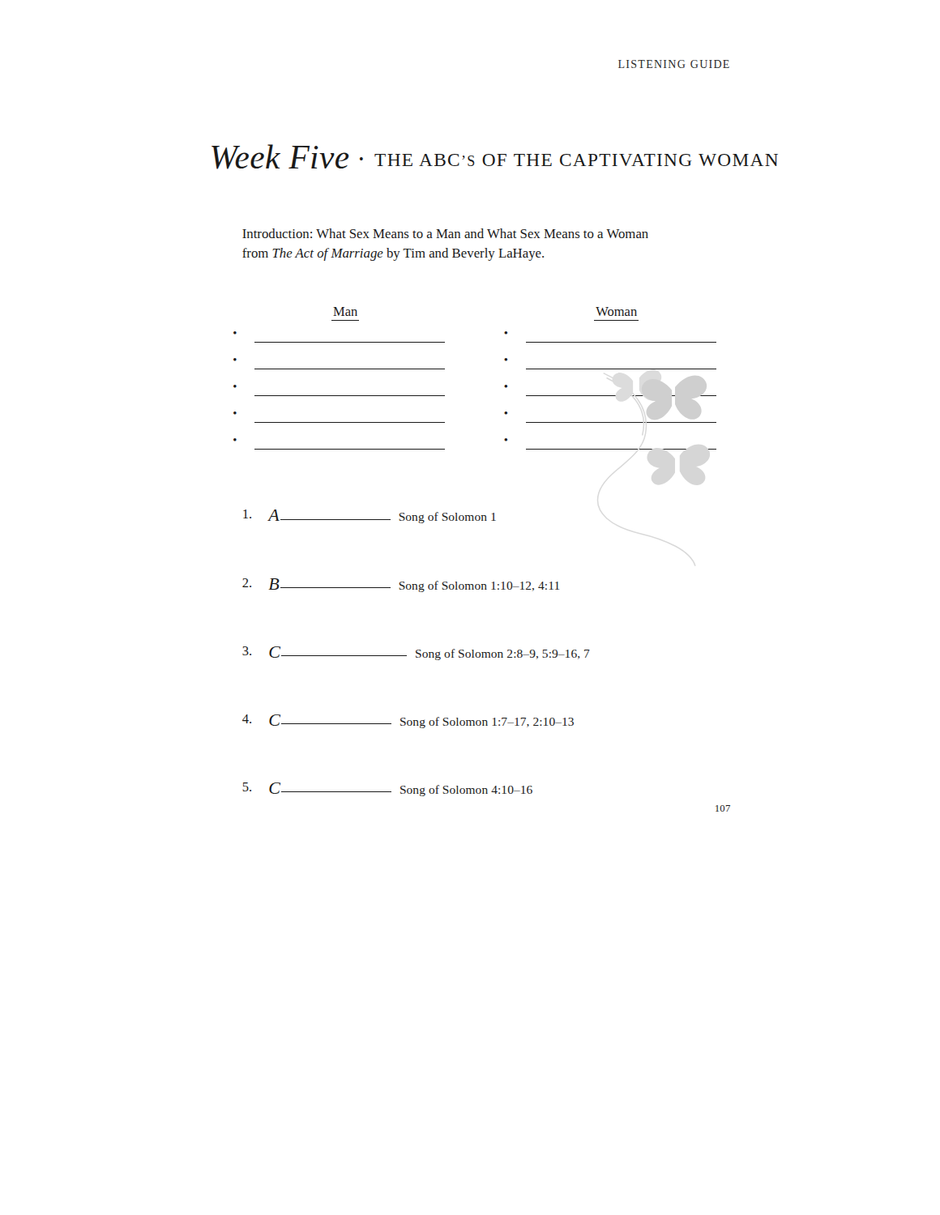Listening Guide
Week Five•The ABC’S of the Captivating Woman
Introduction: What Sex Means to a Man and What Sex Means to a Woman from The Act of Marriage by Tim and Beverly LaHaye.
Man
Woman
A Song of Solomon 1
B Song of Solomon 1:10–12, 4:11
C Song of Solomon 2:8–9, 5:9–16, 7
C Song of Solomon 1:7–17, 2:10–13
C Song of Solomon 4:10–16
107